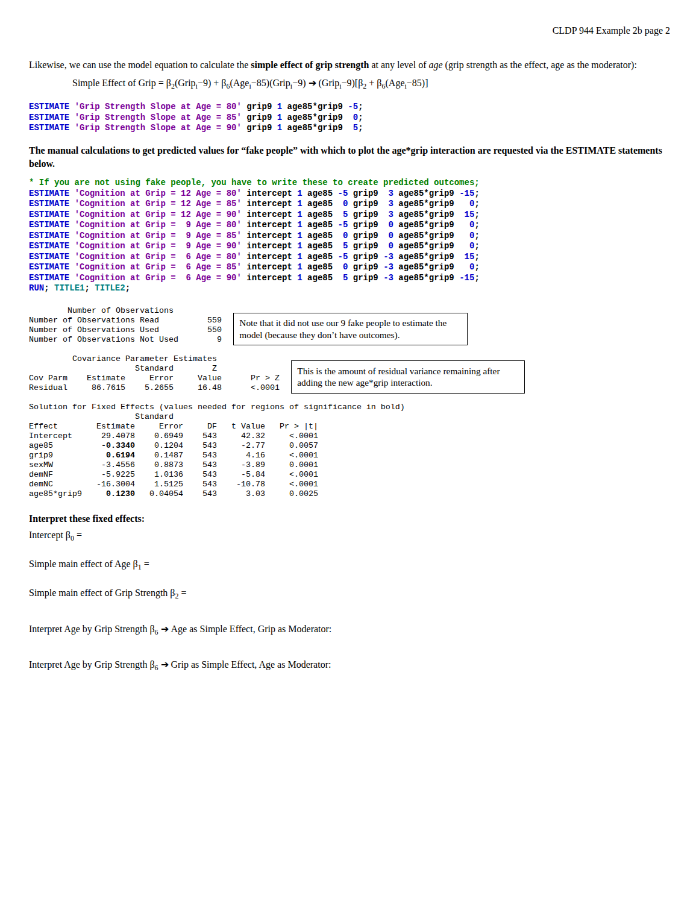CLDP 944 Example 2b page 2
Likewise, we can use the model equation to calculate the simple effect of grip strength at any level of age (grip strength as the effect, age as the moderator):
Simple Effect of Grip = β2(Gripi−9) + β6(Agei−85)(Gripi−9) ➔ (Gripi−9)[β2 + β6(Agei−85)]
ESTIMATE 'Grip Strength Slope at Age = 80' grip9 1 age85*grip9 -5; ESTIMATE 'Grip Strength Slope at Age = 85' grip9 1 age85*grip9 0; ESTIMATE 'Grip Strength Slope at Age = 90' grip9 1 age85*grip9 5;
The manual calculations to get predicted values for “fake people” with which to plot the age*grip interaction are requested via the ESTIMATE statements below.
* If you are not using fake people, you have to write these to create predicted outcomes; ESTIMATE 'Cognition at Grip = 12 Age = 80' intercept 1 age85 -5 grip9 3 age85*grip9 -15; ESTIMATE 'Cognition at Grip = 12 Age = 85' intercept 1 age85 0 grip9 3 age85*grip9 0; ESTIMATE 'Cognition at Grip = 12 Age = 90' intercept 1 age85 5 grip9 3 age85*grip9 15; ESTIMATE 'Cognition at Grip = 9 Age = 80' intercept 1 age85 -5 grip9 0 age85*grip9 0; ESTIMATE 'Cognition at Grip = 9 Age = 85' intercept 1 age85 0 grip9 0 age85*grip9 0; ESTIMATE 'Cognition at Grip = 9 Age = 90' intercept 1 age85 5 grip9 0 age85*grip9 0; ESTIMATE 'Cognition at Grip = 6 Age = 80' intercept 1 age85 -5 grip9 -3 age85*grip9 15; ESTIMATE 'Cognition at Grip = 6 Age = 85' intercept 1 age85 0 grip9 -3 age85*grip9 0; ESTIMATE 'Cognition at Grip = 6 Age = 90' intercept 1 age85 5 grip9 -3 age85*grip9 -15; RUN; TITLE1; TITLE2;
Number of Observations Number of Observations Read 559 Number of Observations Used 550 Number of Observations Not Used 9
Note that it did not use our 9 fake people to estimate the model (because they don’t have outcomes).
Covariance Parameter Estimates Standard Z Cov Parm Estimate Error Value Pr > Z Residual 86.7615 5.2655 16.48 <.0001
This is the amount of residual variance remaining after adding the new age*grip interaction.
Solution for Fixed Effects (values needed for regions of significance in bold) Standard Effect Estimate Error DF t Value Pr > |t| Intercept 29.4078 0.6949 543 42.32 <.0001 age85 -0.3340 0.1204 543 -2.77 0.0057 grip9 0.6194 0.1487 543 4.16 <.0001 sexMW -3.4556 0.8873 543 -3.89 0.0001 demNF -5.9225 1.0136 543 -5.84 <.0001 demNC -16.3004 1.5125 543 -10.78 <.0001 age85*grip9 0.1230 0.04054 543 3.03 0.0025
Interpret these fixed effects:
Intercept β0 =
Simple main effect of Age β1 =
Simple main effect of Grip Strength β2 =
Interpret Age by Grip Strength β6 ➔ Age as Simple Effect, Grip as Moderator:
Interpret Age by Grip Strength β6 ➔ Grip as Simple Effect, Age as Moderator: